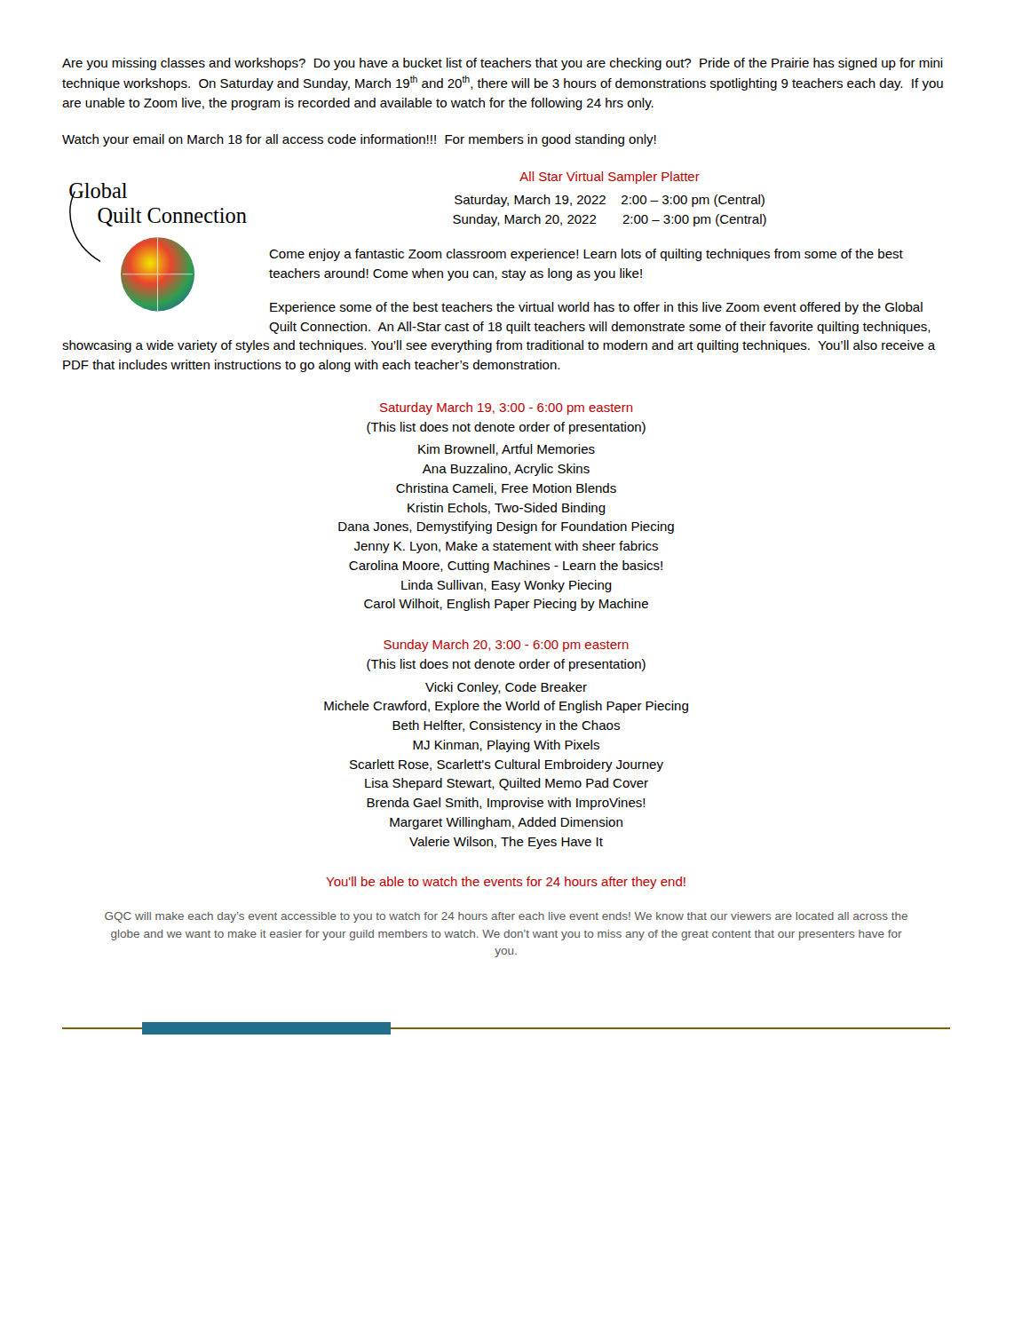Are you missing classes and workshops? Do you have a bucket list of teachers that you are checking out? Pride of the Prairie has signed up for mini technique workshops. On Saturday and Sunday, March 19th and 20th, there will be 3 hours of demonstrations spotlighting 9 teachers each day. If you are unable to Zoom live, the program is recorded and available to watch for the following 24 hrs only.
Watch your email on March 18 for all access code information!!! For members in good standing only!
All Star Virtual Sampler Platter
Saturday, March 19, 2022 2:00 – 3:00 pm (Central) Sunday, March 20, 2022 2:00 – 3:00 pm (Central)
Come enjoy a fantastic Zoom classroom experience! Learn lots of quilting techniques from some of the best teachers around! Come when you can, stay as long as you like!
Experience some of the best teachers the virtual world has to offer in this live Zoom event offered by the Global Quilt Connection. An All-Star cast of 18 quilt teachers will demonstrate some of their favorite quilting techniques, showcasing a wide variety of styles and techniques. You’ll see everything from traditional to modern and art quilting techniques. You’ll also receive a PDF that includes written instructions to go along with each teacher’s demonstration.
Saturday March 19, 3:00 - 6:00 pm eastern
(This list does not denote order of presentation)
Kim Brownell, Artful Memories
Ana Buzzalino, Acrylic Skins
Christina Cameli, Free Motion Blends
Kristin Echols, Two-Sided Binding
Dana Jones, Demystifying Design for Foundation Piecing
Jenny K. Lyon, Make a statement with sheer fabrics
Carolina Moore, Cutting Machines - Learn the basics!
Linda Sullivan, Easy Wonky Piecing
Carol Wilhoit, English Paper Piecing by Machine
Sunday March 20, 3:00 - 6:00 pm eastern
(This list does not denote order of presentation)
Vicki Conley, Code Breaker
Michele Crawford, Explore the World of English Paper Piecing
Beth Helfter, Consistency in the Chaos
MJ Kinman, Playing With Pixels
Scarlett Rose, Scarlett's Cultural Embroidery Journey
Lisa Shepard Stewart, Quilted Memo Pad Cover
Brenda Gael Smith, Improvise with ImproVines!
Margaret Willingham, Added Dimension
Valerie Wilson, The Eyes Have It
You'll be able to watch the events for 24 hours after they end!
GQC will make each day’s event accessible to you to watch for 24 hours after each live event ends! We know that our viewers are located all across the globe and we want to make it easier for your guild members to watch. We don't want you to miss any of the great content that our presenters have for you.